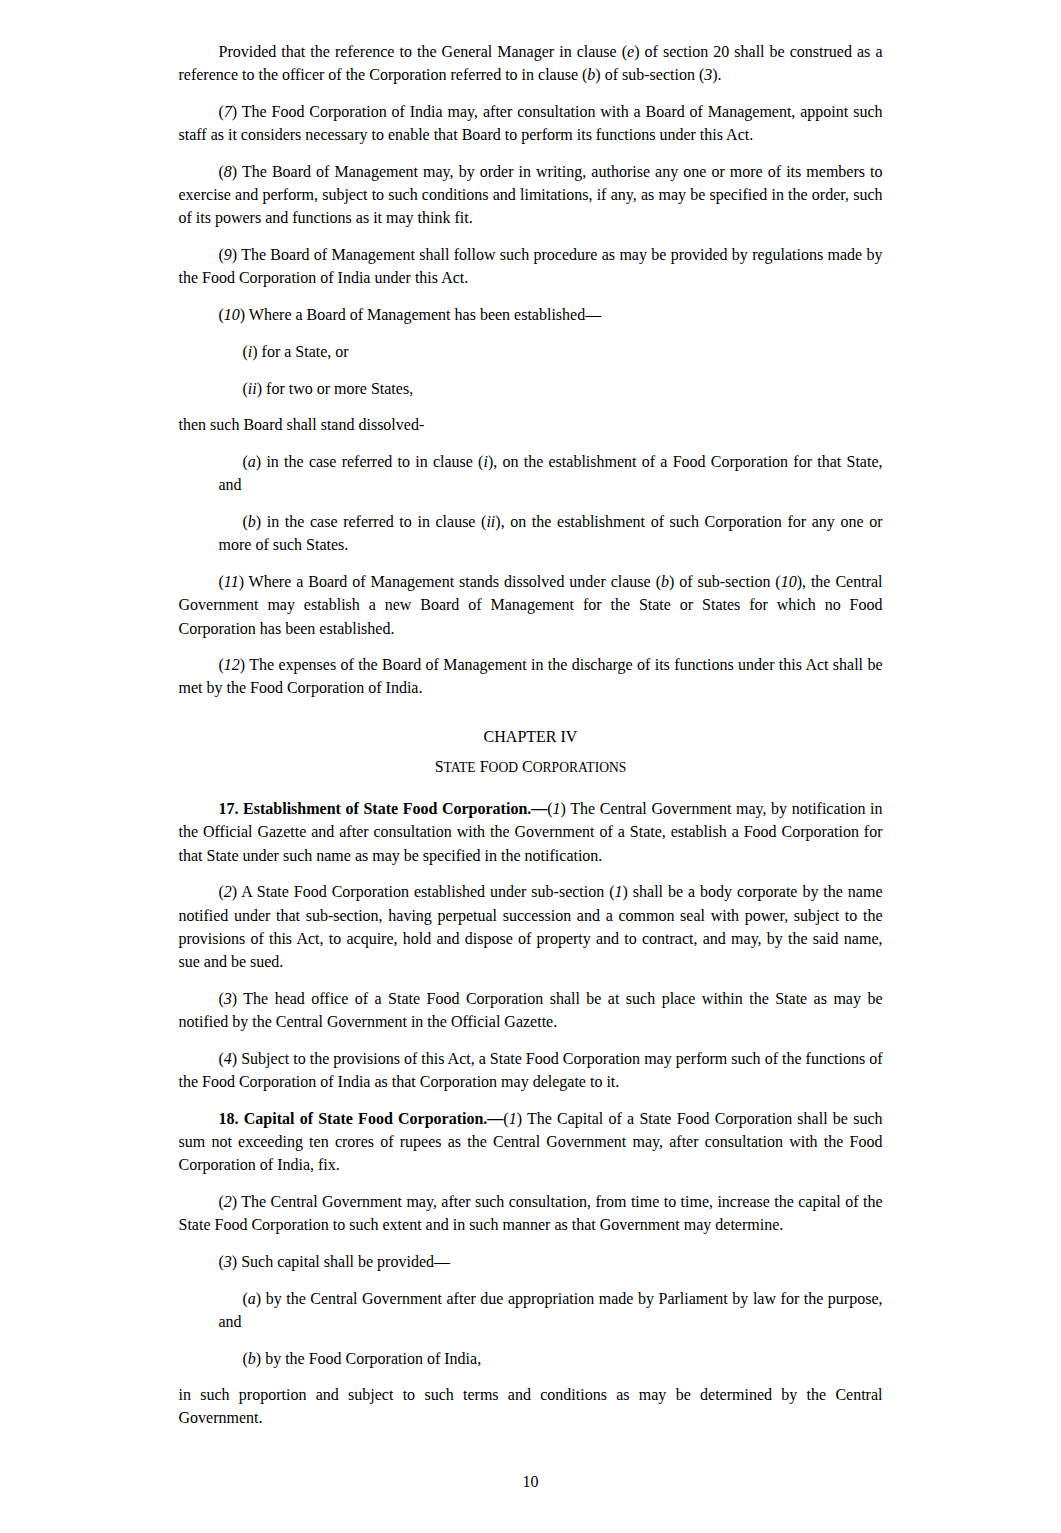Provided that the reference to the General Manager in clause (e) of section 20 shall be construed as a reference to the officer of the Corporation referred to in clause (b) of sub-section (3).
(7) The Food Corporation of India may, after consultation with a Board of Management, appoint such staff as it considers necessary to enable that Board to perform its functions under this Act.
(8) The Board of Management may, by order in writing, authorise any one or more of its members to exercise and perform, subject to such conditions and limitations, if any, as may be specified in the order, such of its powers and functions as it may think fit.
(9) The Board of Management shall follow such procedure as may be provided by regulations made by the Food Corporation of India under this Act.
(10) Where a Board of Management has been established—
(i) for a State, or
(ii) for two or more States,
then such Board shall stand dissolved-
(a) in the case referred to in clause (i), on the establishment of a Food Corporation for that State, and
(b) in the case referred to in clause (ii), on the establishment of such Corporation for any one or more of such States.
(11) Where a Board of Management stands dissolved under clause (b) of sub-section (10), the Central Government may establish a new Board of Management for the State or States for which no Food Corporation has been established.
(12) The expenses of the Board of Management in the discharge of its functions under this Act shall be met by the Food Corporation of India.
CHAPTER IV
STATE FOOD CORPORATIONS
17. Establishment of State Food Corporation.—(1) The Central Government may, by notification in the Official Gazette and after consultation with the Government of a State, establish a Food Corporation for that State under such name as may be specified in the notification.
(2) A State Food Corporation established under sub-section (1) shall be a body corporate by the name notified under that sub-section, having perpetual succession and a common seal with power, subject to the provisions of this Act, to acquire, hold and dispose of property and to contract, and may, by the said name, sue and be sued.
(3) The head office of a State Food Corporation shall be at such place within the State as may be notified by the Central Government in the Official Gazette.
(4) Subject to the provisions of this Act, a State Food Corporation may perform such of the functions of the Food Corporation of India as that Corporation may delegate to it.
18. Capital of State Food Corporation.—(1) The Capital of a State Food Corporation shall be such sum not exceeding ten crores of rupees as the Central Government may, after consultation with the Food Corporation of India, fix.
(2) The Central Government may, after such consultation, from time to time, increase the capital of the State Food Corporation to such extent and in such manner as that Government may determine.
(3) Such capital shall be provided—
(a) by the Central Government after due appropriation made by Parliament by law for the purpose, and
(b) by the Food Corporation of India,
in such proportion and subject to such terms and conditions as may be determined by the Central Government.
10